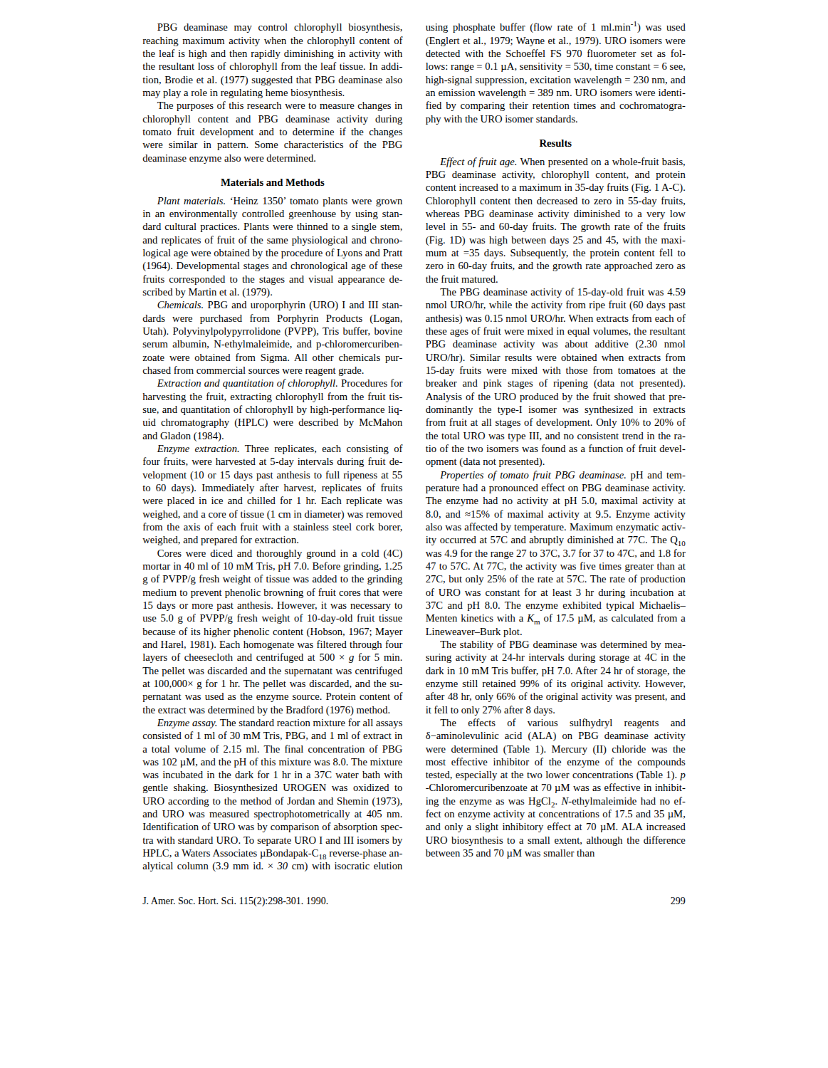PBG deaminase may control chlorophyll biosynthesis, reaching maximum activity when the chlorophyll content of the leaf is high and then rapidly diminishing in activity with the resultant loss of chlorophyll from the leaf tissue. In addition, Brodie et al. (1977) suggested that PBG deaminase also may play a role in regulating heme biosynthesis.
The purposes of this research were to measure changes in chlorophyll content and PBG deaminase activity during tomato fruit development and to determine if the changes were similar in pattern. Some characteristics of the PBG deaminase enzyme also were determined.
Materials and Methods
Plant materials. ‘Heinz 1350’ tomato plants were grown in an environmentally controlled greenhouse by using standard cultural practices. Plants were thinned to a single stem, and replicates of fruit of the same physiological and chronological age were obtained by the procedure of Lyons and Pratt (1964). Developmental stages and chronological age of these fruits corresponded to the stages and visual appearance described by Martin et al. (1979).
Chemicals. PBG and uroporphyrin (URO) I and III standards were purchased from Porphyrin Products (Logan, Utah). Polyvinylpolypyrrolidone (PVPP), Tris buffer, bovine serum albumin, N-ethylmaleimide, and p-chloromercuribenzoate were obtained from Sigma. All other chemicals purchased from commercial sources were reagent grade.
Extraction and quantitation of chlorophyll. Procedures for harvesting the fruit, extracting chlorophyll from the fruit tissue, and quantitation of chlorophyll by high-performance liquid chromatography (HPLC) were described by McMahon and Gladon (1984).
Enzyme extraction. Three replicates, each consisting of four fruits, were harvested at 5-day intervals during fruit development (10 or 15 days past anthesis to full ripeness at 55 to 60 days). Immediately after harvest, replicates of fruits were placed in ice and chilled for 1 hr. Each replicate was weighed, and a core of tissue (1 cm in diameter) was removed from the axis of each fruit with a stainless steel cork borer, weighed, and prepared for extraction.
Cores were diced and thoroughly ground in a cold (4C) mortar in 40 ml of 10 mM Tris, pH 7.0. Before grinding, 1.25 g of PVPP/g fresh weight of tissue was added to the grinding medium to prevent phenolic browning of fruit cores that were 15 days or more past anthesis. However, it was necessary to use 5.0 g of PVPP/g fresh weight of 10-day-old fruit tissue because of its higher phenolic content (Hobson, 1967; Mayer and Harel, 1981). Each homogenate was filtered through four layers of cheesecloth and centrifuged at 500 × g for 5 min. The pellet was discarded and the supernatant was centrifuged at 100,000× g for 1 hr. The pellet was discarded, and the supernatant was used as the enzyme source. Protein content of the extract was determined by the Bradford (1976) method.
Enzyme assay. The standard reaction mixture for all assays consisted of 1 ml of 30 mM Tris, PBG, and 1 ml of extract in a total volume of 2.15 ml. The final concentration of PBG was 102 µM, and the pH of this mixture was 8.0. The mixture was incubated in the dark for 1 hr in a 37C water bath with gentle shaking. Biosynthesized UROGEN was oxidized to URO according to the method of Jordan and Shemin (1973), and URO was measured spectrophotometrically at 405 nm. Identification of URO was by comparison of absorption spectra with standard URO. To separate URO I and III isomers by HPLC, a Waters Associates µBondapak-C18 reverse-phase analytical column (3.9 mm id. × 30 cm) with isocratic elution using phosphate buffer (flow rate of 1 ml.min-1) was used (Englert et al., 1979; Wayne et al., 1979). URO isomers were detected with the Schoeffel FS 970 fluorometer set as follows: range = 0.1 µA, sensitivity = 530, time constant = 6 see, high-signal suppression, excitation wavelength = 230 nm, and an emission wavelength = 389 nm. URO isomers were identified by comparing their retention times and cochromatography with the URO isomer standards.
Results
Effect of fruit age. When presented on a whole-fruit basis, PBG deaminase activity, chlorophyll content, and protein content increased to a maximum in 35-day fruits (Fig. 1 A-C). Chlorophyll content then decreased to zero in 55-day fruits, whereas PBG deaminase activity diminished to a very low level in 55- and 60-day fruits. The growth rate of the fruits (Fig. 1D) was high between days 25 and 45, with the maximum at =35 days. Subsequently, the protein content fell to zero in 60-day fruits, and the growth rate approached zero as the fruit matured.
The PBG deaminase activity of 15-day-old fruit was 4.59 nmol URO/hr, while the activity from ripe fruit (60 days past anthesis) was 0.15 nmol URO/hr. When extracts from each of these ages of fruit were mixed in equal volumes, the resultant PBG deaminase activity was about additive (2.30 nmol URO/hr). Similar results were obtained when extracts from 15-day fruits were mixed with those from tomatoes at the breaker and pink stages of ripening (data not presented). Analysis of the URO produced by the fruit showed that predominantly the type-I isomer was synthesized in extracts from fruit at all stages of development. Only 10% to 20% of the total URO was type III, and no consistent trend in the ratio of the two isomers was found as a function of fruit development (data not presented).
Properties of tomato fruit PBG deaminase. pH and temperature had a pronounced effect on PBG deaminase activity. The enzyme had no activity at pH 5.0, maximal activity at 8.0, and ≈15% of maximal activity at 9.5. Enzyme activity also was affected by temperature. Maximum enzymatic activity occurred at 57C and abruptly diminished at 77C. The Q10 was 4.9 for the range 27 to 37C, 3.7 for 37 to 47C, and 1.8 for 47 to 57C. At 77C, the activity was five times greater than at 27C, but only 25% of the rate at 57C. The rate of production of URO was constant for at least 3 hr during incubation at 37C and pH 8.0. The enzyme exhibited typical Michaelis–Menten kinetics with a Km of 17.5 µM, as calculated from a Lineweaver–Burk plot.
The stability of PBG deaminase was determined by measuring activity at 24-hr intervals during storage at 4C in the dark in 10 mM Tris buffer, pH 7.0. After 24 hr of storage, the enzyme still retained 99% of its original activity. However, after 48 hr, only 66% of the original activity was present, and it fell to only 27% after 8 days.
The effects of various sulfhydryl reagents and δ−aminolevulinic acid (ALA) on PBG deaminase activity were determined (Table 1). Mercury (II) chloride was the most effective inhibitor of the enzyme of the compounds tested, especially at the two lower concentrations (Table 1). p -Chloromercuribenzoate at 70 µM was as effective in inhibiting the enzyme as was HgCl2. N-ethylmaleimide had no effect on enzyme activity at concentrations of 17.5 and 35 µM, and only a slight inhibitory effect at 70 µM. ALA increased URO biosynthesis to a small extent, although the difference between 35 and 70 µM was smaller than
J. Amer. Soc. Hort. Sci. 115(2):298-301. 1990. 299